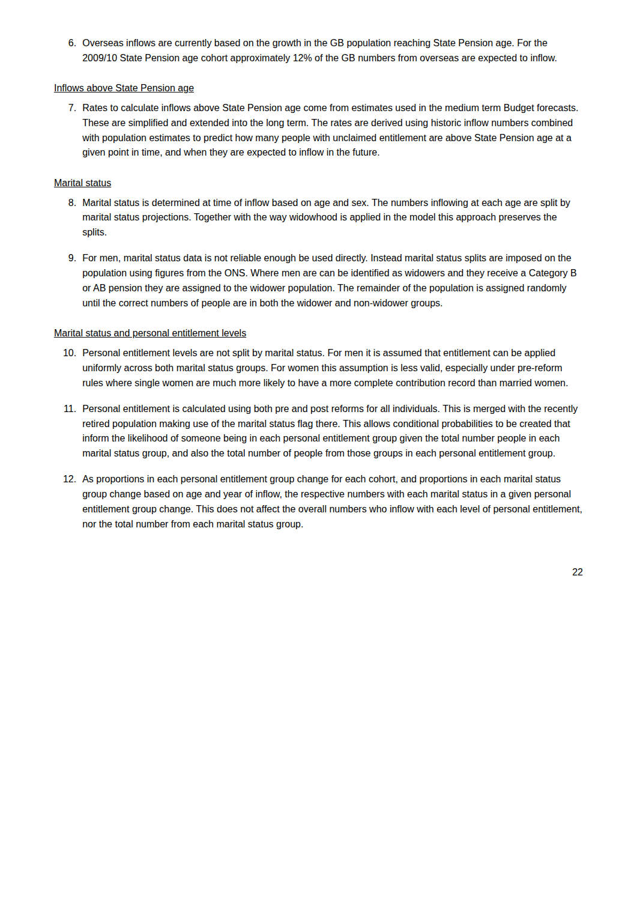Overseas inflows are currently based on the growth in the GB population reaching State Pension age. For the 2009/10 State Pension age cohort approximately 12% of the GB numbers from overseas are expected to inflow.
Inflows above State Pension age
Rates to calculate inflows above State Pension age come from estimates used in the medium term Budget forecasts. These are simplified and extended into the long term. The rates are derived using historic inflow numbers combined with population estimates to predict how many people with unclaimed entitlement are above State Pension age at a given point in time, and when they are expected to inflow in the future.
Marital status
Marital status is determined at time of inflow based on age and sex. The numbers inflowing at each age are split by marital status projections. Together with the way widowhood is applied in the model this approach preserves the splits.
For men, marital status data is not reliable enough be used directly. Instead marital status splits are imposed on the population using figures from the ONS. Where men are can be identified as widowers and they receive a Category B or AB pension they are assigned to the widower population. The remainder of the population is assigned randomly until the correct numbers of people are in both the widower and non-widower groups.
Marital status and personal entitlement levels
Personal entitlement levels are not split by marital status. For men it is assumed that entitlement can be applied uniformly across both marital status groups. For women this assumption is less valid, especially under pre-reform rules where single women are much more likely to have a more complete contribution record than married women.
Personal entitlement is calculated using both pre and post reforms for all individuals. This is merged with the recently retired population making use of the marital status flag there. This allows conditional probabilities to be created that inform the likelihood of someone being in each personal entitlement group given the total number people in each marital status group, and also the total number of people from those groups in each personal entitlement group.
As proportions in each personal entitlement group change for each cohort, and proportions in each marital status group change based on age and year of inflow, the respective numbers with each marital status in a given personal entitlement group change. This does not affect the overall numbers who inflow with each level of personal entitlement, nor the total number from each marital status group.
22